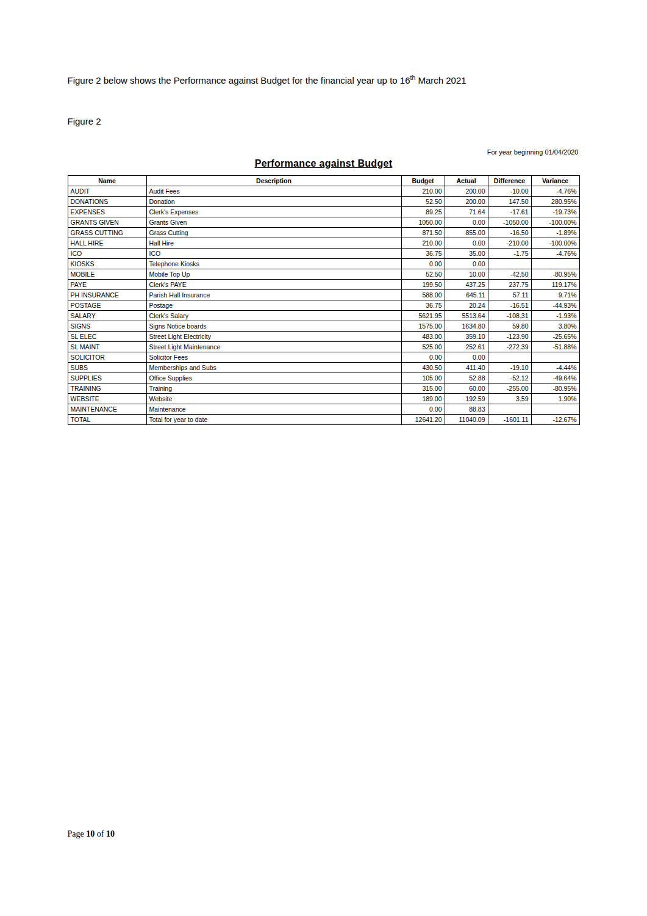Figure 2 below shows the Performance against Budget for the financial year up to 16th March 2021
Figure 2
For year beginning 01/04/2020
Performance against Budget
| Name | Description | Budget | Actual | Difference | Variance |
| --- | --- | --- | --- | --- | --- |
| AUDIT | Audit Fees | 210.00 | 200.00 | -10.00 | -4.76% |
| DONATIONS | Donation | 52.50 | 200.00 | 147.50 | 280.95% |
| EXPENSES | Clerk's Expenses | 89.25 | 71.64 | -17.61 | -19.73% |
| GRANTS GIVEN | Grants Given | 1050.00 | 0.00 | -1050.00 | -100.00% |
| GRASS CUTTING | Grass Cutting | 871.50 | 855.00 | -16.50 | -1.89% |
| HALL HIRE | Hall Hire | 210.00 | 0.00 | -210.00 | -100.00% |
| ICO | ICO | 36.75 | 35.00 | -1.75 | -4.76% |
| KIOSKS | Telephone Kiosks | 0.00 | 0.00 | | |
| MOBILE | Mobile Top Up | 52.50 | 10.00 | -42.50 | -80.95% |
| PAYE | Clerk's PAYE | 199.50 | 437.25 | 237.75 | 119.17% |
| PH INSURANCE | Parish Hall Insurance | 588.00 | 645.11 | 57.11 | 9.71% |
| POSTAGE | Postage | 36.75 | 20.24 | -16.51 | -44.93% |
| SALARY | Clerk's Salary | 5621.95 | 5513.64 | -108.31 | -1.93% |
| SIGNS | Signs Notice boards | 1575.00 | 1634.80 | 59.80 | 3.80% |
| SL ELEC | Street Light Electricity | 483.00 | 359.10 | -123.90 | -25.65% |
| SL MAINT | Street Light Maintenance | 525.00 | 252.61 | -272.39 | -51.88% |
| SOLICITOR | Solicitor Fees | 0.00 | 0.00 | | |
| SUBS | Memberships and Subs | 430.50 | 411.40 | -19.10 | -4.44% |
| SUPPLIES | Office Supplies | 105.00 | 52.88 | -52.12 | -49.64% |
| TRAINING | Training | 315.00 | 60.00 | -255.00 | -80.95% |
| WEBSITE | Website | 189.00 | 192.59 | 3.59 | 1.90% |
| MAINTENANCE | Maintenance | 0.00 | 88.83 | | |
| TOTAL | Total for year to date | 12641.20 | 11040.09 | -1601.11 | -12.67% |
Page 10 of 10